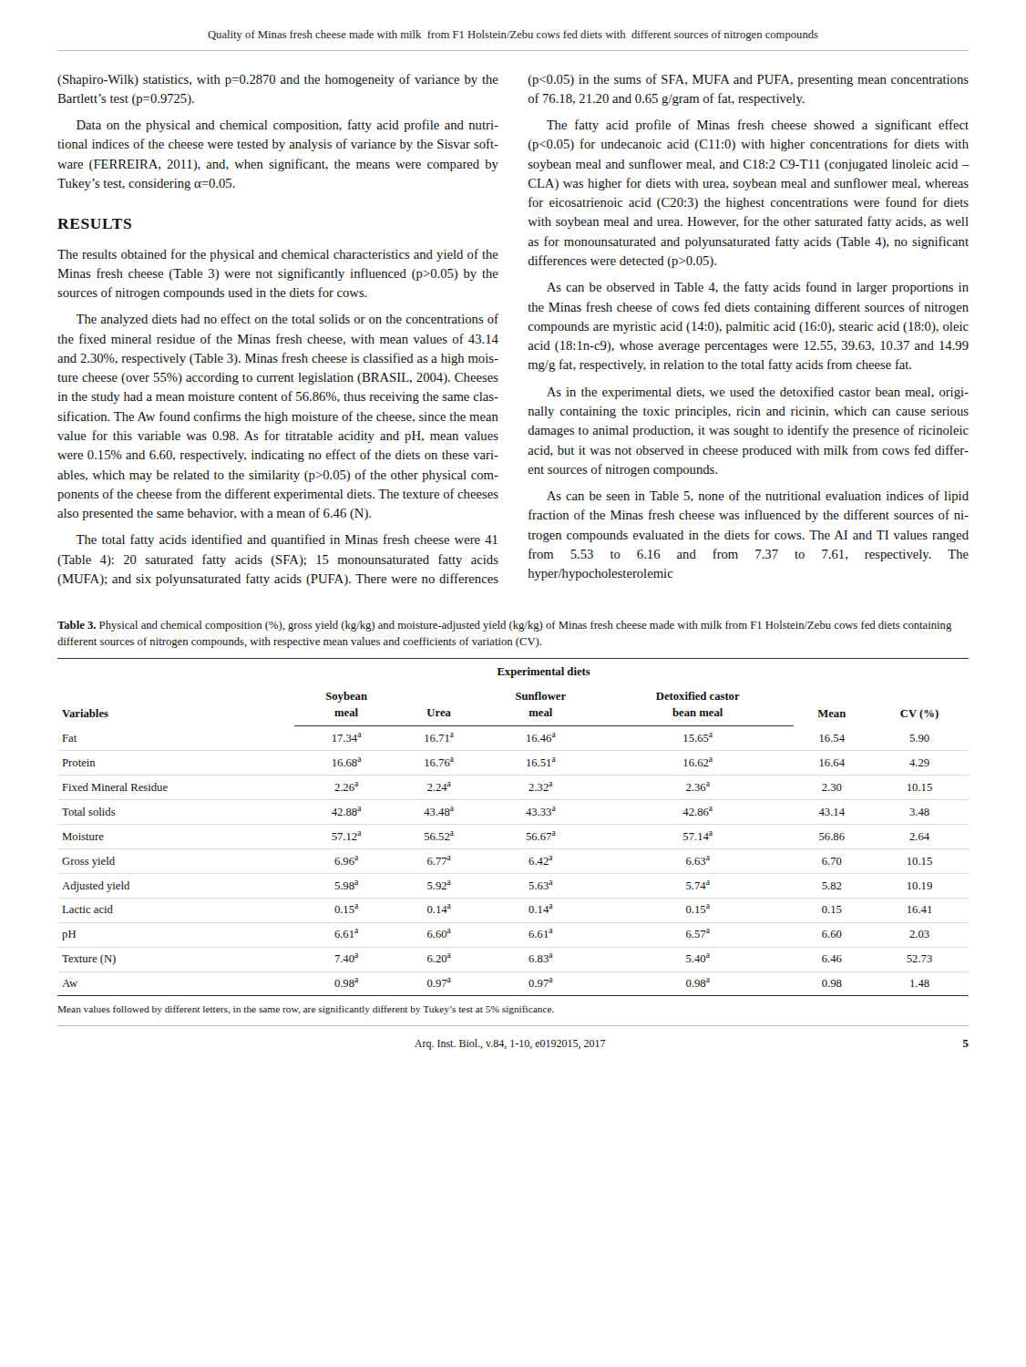Quality of Minas fresh cheese made with milk from F1 Holstein/Zebu cows fed diets with different sources of nitrogen compounds
(Shapiro-Wilk) statistics, with p=0.2870 and the homogeneity of variance by the Bartlett’s test (p=0.9725).
Data on the physical and chemical composition, fatty acid profile and nutritional indices of the cheese were tested by analysis of variance by the Sisvar software (FERREIRA, 2011), and, when significant, the means were compared by Tukey’s test, considering α=0.05.
RESULTS
The results obtained for the physical and chemical characteristics and yield of the Minas fresh cheese (Table 3) were not significantly influenced (p>0.05) by the sources of nitrogen compounds used in the diets for cows.
The analyzed diets had no effect on the total solids or on the concentrations of the fixed mineral residue of the Minas fresh cheese, with mean values of 43.14 and 2.30%, respectively (Table 3). Minas fresh cheese is classified as a high moisture cheese (over 55%) according to current legislation (BRASIL, 2004). Cheeses in the study had a mean moisture content of 56.86%, thus receiving the same classification. The Aw found confirms the high moisture of the cheese, since the mean value for this variable was 0.98. As for titratable acidity and pH, mean values were 0.15% and 6.60, respectively, indicating no effect of the diets on these variables, which may be related to the similarity (p>0.05) of the other physical components of the cheese from the different experimental diets. The texture of cheeses also presented the same behavior, with a mean of 6.46 (N).
The total fatty acids identified and quantified in Minas fresh cheese were 41 (Table 4): 20 saturated fatty acids (SFA); 15 monounsaturated fatty acids (MUFA); and six polyunsaturated fatty acids (PUFA). There were no differences (p<0.05) in the sums of SFA, MUFA and PUFA, presenting mean concentrations of 76.18, 21.20 and 0.65 g/gram of fat, respectively.
The fatty acid profile of Minas fresh cheese showed a significant effect (p<0.05) for undecanoic acid (C11:0) with higher concentrations for diets with soybean meal and sunflower meal, and C18:2 C9-T11 (conjugated linoleic acid – CLA) was higher for diets with urea, soybean meal and sunflower meal, whereas for eicosatrienoic acid (C20:3) the highest concentrations were found for diets with soybean meal and urea. However, for the other saturated fatty acids, as well as for monounsaturated and polyunsaturated fatty acids (Table 4), no significant differences were detected (p>0.05).
As can be observed in Table 4, the fatty acids found in larger proportions in the Minas fresh cheese of cows fed diets containing different sources of nitrogen compounds are myristic acid (14:0), palmitic acid (16:0), stearic acid (18:0), oleic acid (18:1n-c9), whose average percentages were 12.55, 39.63, 10.37 and 14.99 mg/g fat, respectively, in relation to the total fatty acids from cheese fat.
As in the experimental diets, we used the detoxified castor bean meal, originally containing the toxic principles, ricin and ricinin, which can cause serious damages to animal production, it was sought to identify the presence of ricinoleic acid, but it was not observed in cheese produced with milk from cows fed different sources of nitrogen compounds.
As can be seen in Table 5, none of the nutritional evaluation indices of lipid fraction of the Minas fresh cheese was influenced by the different sources of nitrogen compounds evaluated in the diets for cows. The AI and TI values ranged from 5.53 to 6.16 and from 7.37 to 7.61, respectively. The hyper/hypocholesterolemic
Table 3. Physical and chemical composition (%), gross yield (kg/kg) and moisture-adjusted yield (kg/kg) of Minas fresh cheese made with milk from F1 Holstein/Zebu cows fed diets containing different sources of nitrogen compounds, with respective mean values and coefficients of variation (CV).
| Variables | Experimental diets | Mean | CV (%) |
| --- | --- | --- | --- |
| Soybean meal | Urea | Sunflower meal | Detoxified castor bean meal |
| Fat | 17.34 a | 16.71 a | 16.46 a | 15.65 a | 16.54 | 5.90 |
| Protein | 16.68 a | 16.76 a | 16.51 a | 16.62 a | 16.64 | 4.29 |
| Fixed Mineral Residue | 2.26 a | 2.24 a | 2.32 a | 2.36 a | 2.30 | 10.15 |
| Total solids | 42.88 a | 43.48 a | 43.33 a | 42.86 a | 43.14 | 3.48 |
| Moisture | 57.12 a | 56.52 a | 56.67 a | 57.14 a | 56.86 | 2.64 |
| Gross yield | 6.96 a | 6.77 a | 6.42 a | 6.63 a | 6.70 | 10.15 |
| Adjusted yield | 5.98 a | 5.92 a | 5.63 a | 5.74 a | 5.82 | 10.19 |
| Lactic acid | 0.15 a | 0.14 a | 0.14 a | 0.15 a | 0.15 | 16.41 |
| pH | 6.61 a | 6.60 a | 6.61 a | 6.57 a | 6.60 | 2.03 |
| Texture (N) | 7.40 a | 6.20 a | 6.83 a | 5.40 a | 6.46 | 52.73 |
| Aw | 0.98 a | 0.97 a | 0.97 a | 0.98 a | 0.98 | 1.48 |
Mean values followed by different letters, in the same row, are significantly different by Tukey’s test at 5% significance.
Arq. Inst. Biol., v.84, 1-10, e0192015, 2017 5